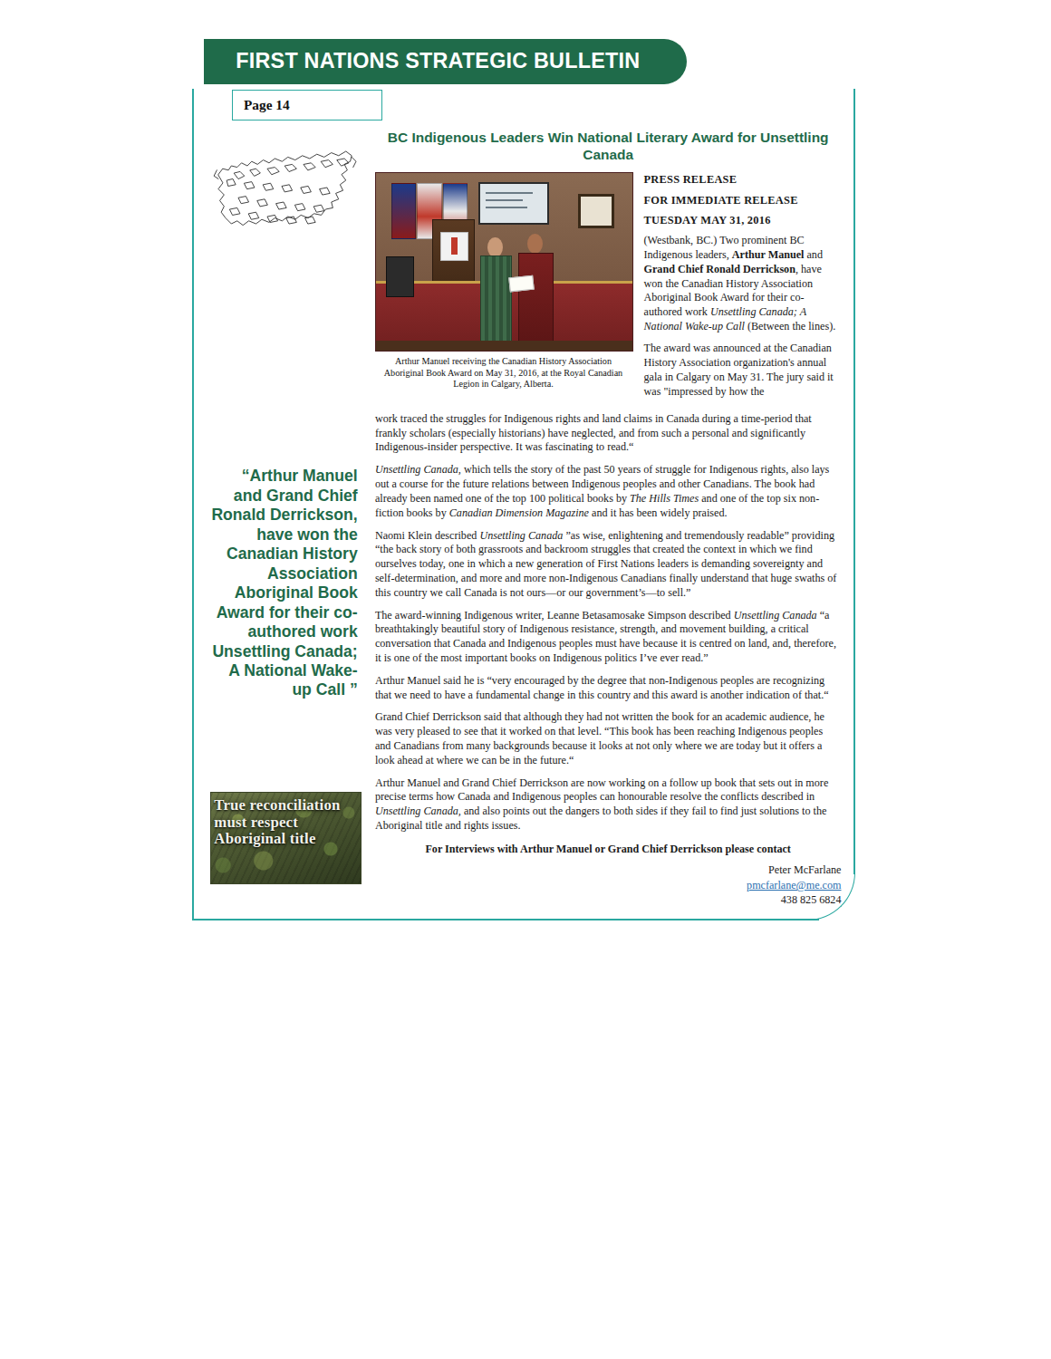FIRST NATIONS STRATEGIC BULLETIN
Page 14
“Arthur Manuel and Grand Chief Ronald Derrickson, have won the Canadian History Association Aboriginal Book Award for their co-authored work Unsettling Canada; A National Wake-up Call ”
True reconciliation must respect Aboriginal title
BC Indigenous Leaders Win National Literary Award for Unsettling Canada
Arthur Manuel receiving the Canadian History Association Aboriginal Book Award on May 31, 2016, at the Royal Canadian Legion in Calgary, Alberta.
PRESS RELEASE
FOR IMMEDIATE RELEASE
TUESDAY MAY 31, 2016
(Westbank, BC.) Two prominent BC Indigenous leaders, Arthur Manuel and Grand Chief Ronald Derrickson, have won the Canadian History Association Aboriginal Book Award for their co-authored work Unsettling Canada; A National Wake-up Call (Between the lines).
The award was announced at the Canadian History Association organization's annual gala in Calgary on May 31. The jury said it was "impressed by how the
work traced the struggles for Indigenous rights and land claims in Canada during a time-period that frankly scholars (especially historians) have neglected, and from such a personal and significantly Indigenous-insider perspective. It was fascinating to read.“
Unsettling Canada, which tells the story of the past 50 years of struggle for Indigenous rights, also lays out a course for the future relations between Indigenous peoples and other Canadians. The book had already been named one of the top 100 political books by The Hills Times and one of the top six non-fiction books by Canadian Dimension Magazine and it has been widely praised.
Naomi Klein described Unsettling Canada ”as wise, enlightening and tremendously readable” providing “the back story of both grassroots and backroom struggles that created the context in which we find ourselves today, one in which a new generation of First Nations leaders is demanding sovereignty and self-determination, and more and more non-Indigenous Canadians finally understand that huge swaths of this country we call Canada is not ours—or our government’s—to sell.”
The award-winning Indigenous writer, Leanne Betasamosake Simpson described Unsettling Canada “a breathtakingly beautiful story of Indigenous resistance, strength, and movement building, a critical conversation that Canada and Indigenous peoples must have because it is centred on land, and, therefore, it is one of the most important books on Indigenous politics I’ve ever read.”
Arthur Manuel said he is “very encouraged by the degree that non-Indigenous peoples are recognizing that we need to have a fundamental change in this country and this award is another indication of that.“
Grand Chief Derrickson said that although they had not written the book for an academic audience, he was very pleased to see that it worked on that level. “This book has been reaching Indigenous peoples and Canadians from many backgrounds because it looks at not only where we are today but it offers a look ahead at where we can be in the future.“
Arthur Manuel and Grand Chief Derrickson are now working on a follow up book that sets out in more precise terms how Canada and Indigenous peoples can honourable resolve the conflicts described in Unsettling Canada, and also points out the dangers to both sides if they fail to find just solutions to the Aboriginal title and rights issues.
For Interviews with Arthur Manuel or Grand Chief Derrickson please contact
Peter McFarlane
pmcfarlane@me.com
438 825 6824